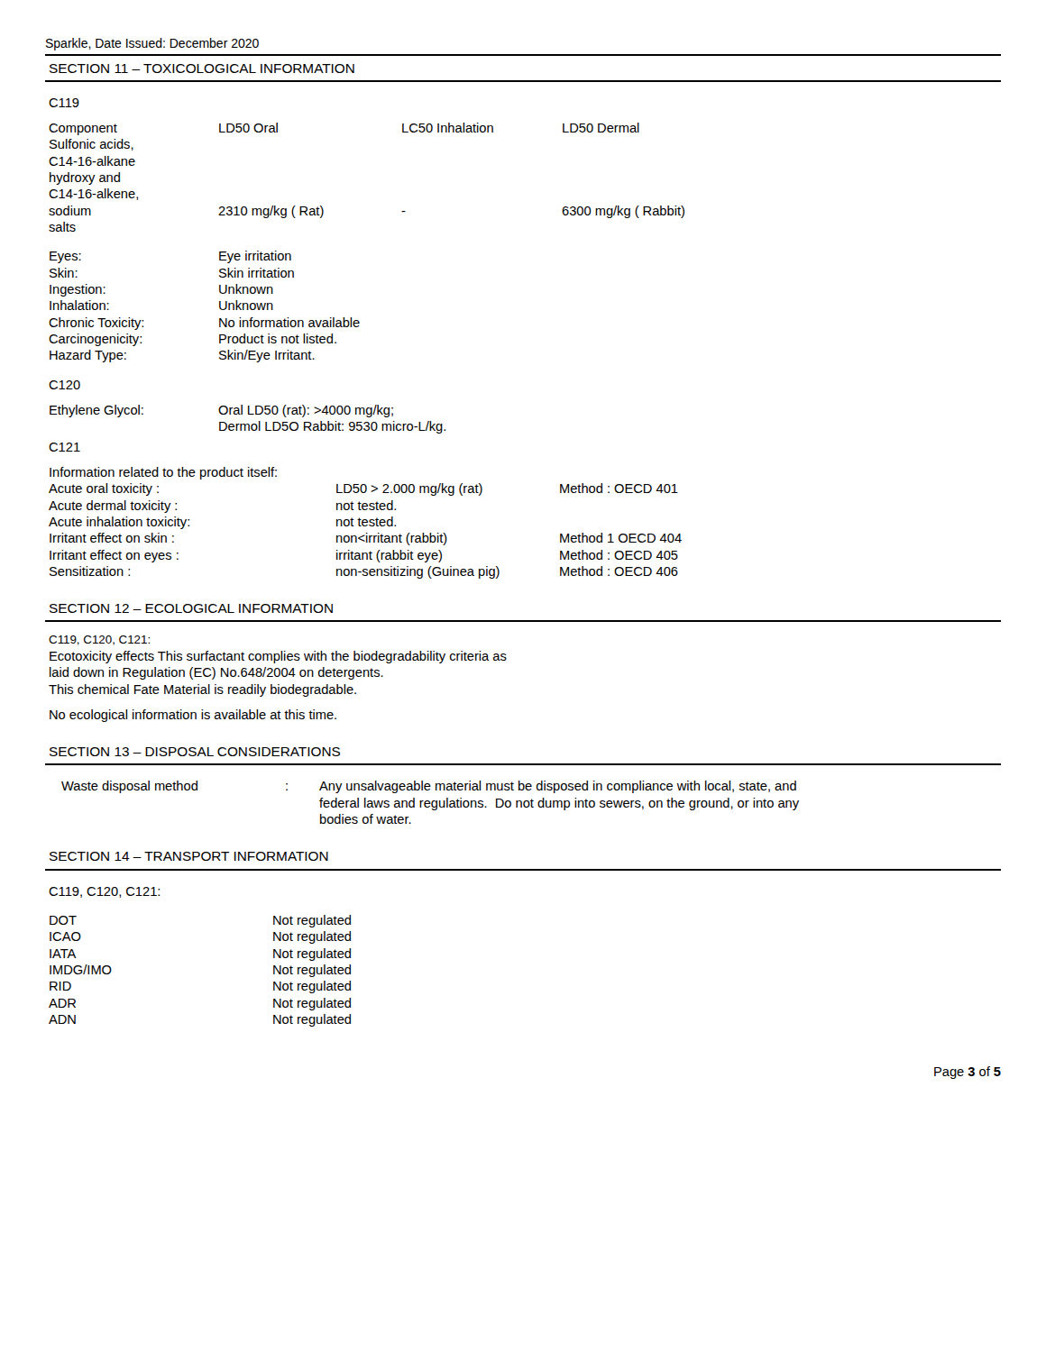Sparkle, Date Issued: December 2020
SECTION 11 – TOXICOLOGICAL INFORMATION
C119
| Component | LD50 Oral | LC50 Inhalation | LD50 Dermal |
| Sulfonic acids, C14-16-alkane hydroxy and C14-16-alkene, | | | |
| sodium | 2310 mg/kg ( Rat) | - | 6300 mg/kg ( Rabbit) |
| salts | | | |
| Eyes: | Eye irritation |
| Skin: | Skin irritation |
| Ingestion: | Unknown |
| Inhalation: | Unknown |
| Chronic Toxicity: | No information available |
| Carcinogenicity: | Product is not listed. |
| Hazard Type: | Skin/Eye Irritant. |
C120
| Ethylene Glycol: | Oral LD50 (rat): >4000 mg/kg; Dermol LD5O Rabbit: 9530 micro-L/kg. |
C121
Information related to the product itself:
| Acute oral toxicity : | LD50 > 2.000 mg/kg (rat) | Method : OECD 401 |
| Acute dermal toxicity : | not tested. | |
| Acute inhalation toxicity: | not tested. | |
| Irritant effect on skin : | non<irritant (rabbit) | Method 1 OECD 404 |
| Irritant effect on eyes : | irritant (rabbit eye) | Method : OECD 405 |
| Sensitization : | non-sensitizing (Guinea pig) | Method : OECD 406 |
SECTION 12 – ECOLOGICAL INFORMATION
C119, C120, C121:
Ecotoxicity effects This surfactant complies with the biodegradability criteria as
laid down in Regulation (EC) No.648/2004 on detergents.
This chemical Fate Material is readily biodegradable.
No ecological information is available at this time.
SECTION 13 – DISPOSAL CONSIDERATIONS
| Waste disposal method | : | Any unsalvageable material must be disposed in compliance with local, state, and federal laws and regulations. Do not dump into sewers, on the ground, or into any bodies of water. |
SECTION 14 – TRANSPORT INFORMATION
C119, C120, C121:
| DOT | Not regulated |
| ICAO | Not regulated |
| IATA | Not regulated |
| IMDG/IMO | Not regulated |
| RID | Not regulated |
| ADR | Not regulated |
| ADN | Not regulated |
Page 3 of 5